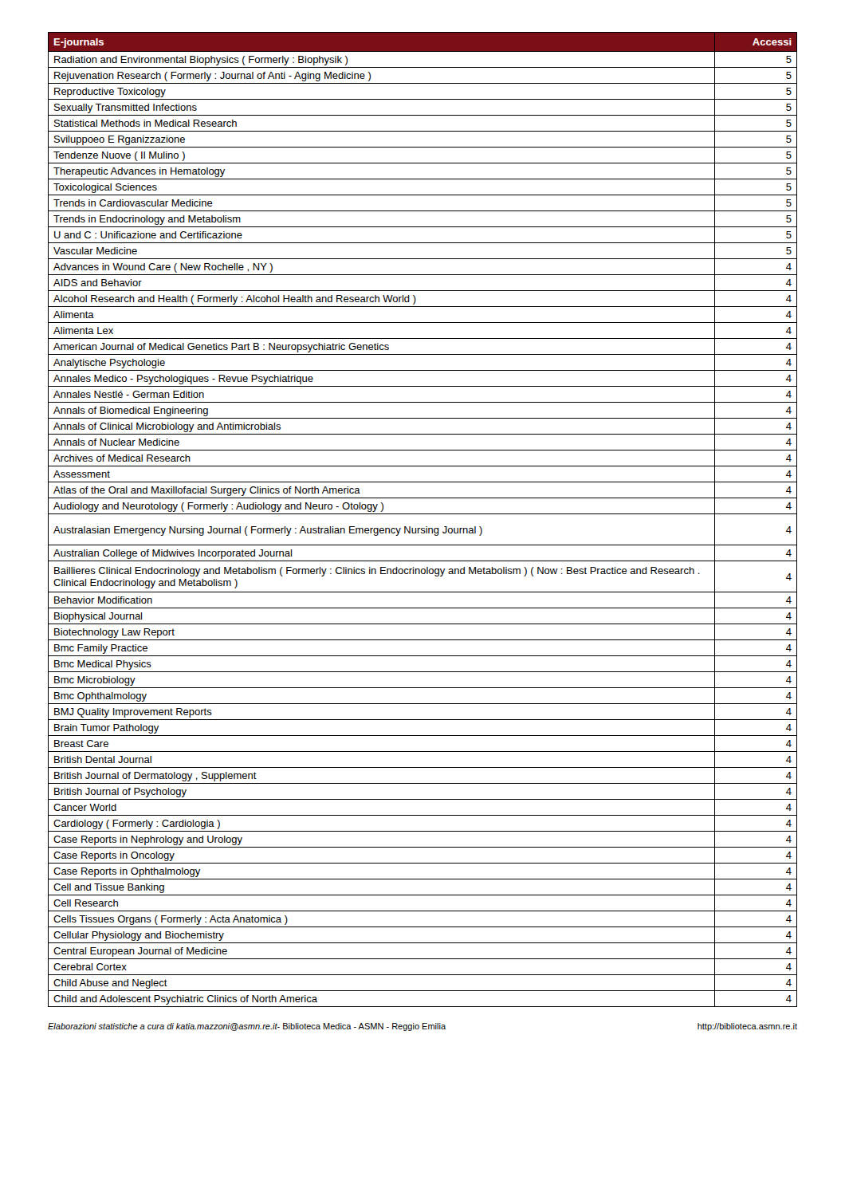| E-journals | Accessi |
| --- | --- |
| Radiation and Environmental Biophysics ( Formerly : Biophysik ) | 5 |
| Rejuvenation Research ( Formerly : Journal of Anti - Aging Medicine ) | 5 |
| Reproductive Toxicology | 5 |
| Sexually Transmitted Infections | 5 |
| Statistical Methods in Medical Research | 5 |
| Sviluppoeo E Rganizzazione | 5 |
| Tendenze Nuove ( Il Mulino ) | 5 |
| Therapeutic Advances in Hematology | 5 |
| Toxicological Sciences | 5 |
| Trends in Cardiovascular Medicine | 5 |
| Trends in Endocrinology and Metabolism | 5 |
| U and C : Unificazione and Certificazione | 5 |
| Vascular Medicine | 5 |
| Advances in Wound Care ( New Rochelle , NY ) | 4 |
| AIDS and Behavior | 4 |
| Alcohol Research and Health ( Formerly : Alcohol Health and Research World ) | 4 |
| Alimenta | 4 |
| Alimenta Lex | 4 |
| American Journal of Medical Genetics Part B : Neuropsychiatric Genetics | 4 |
| Analytische Psychologie | 4 |
| Annales Medico - Psychologiques - Revue Psychiatrique | 4 |
| Annales Nestlé - German Edition | 4 |
| Annals of Biomedical Engineering | 4 |
| Annals of Clinical Microbiology and Antimicrobials | 4 |
| Annals of Nuclear Medicine | 4 |
| Archives of Medical Research | 4 |
| Assessment | 4 |
| Atlas of the Oral and Maxillofacial Surgery Clinics of North America | 4 |
| Audiology and Neurotology ( Formerly : Audiology and Neuro - Otology ) | 4 |
| Australasian Emergency Nursing Journal ( Formerly : Australian Emergency Nursing Journal ) | 4 |
| Australian College of Midwives Incorporated Journal | 4 |
| Baillieres Clinical Endocrinology and Metabolism ( Formerly : Clinics in Endocrinology and Metabolism ) ( Now : Best Practice and Research . Clinical Endocrinology and Metabolism ) | 4 |
| Behavior Modification | 4 |
| Biophysical Journal | 4 |
| Biotechnology Law Report | 4 |
| Bmc Family Practice | 4 |
| Bmc Medical Physics | 4 |
| Bmc Microbiology | 4 |
| Bmc Ophthalmology | 4 |
| BMJ Quality Improvement Reports | 4 |
| Brain Tumor Pathology | 4 |
| Breast Care | 4 |
| British Dental Journal | 4 |
| British Journal of Dermatology , Supplement | 4 |
| British Journal of Psychology | 4 |
| Cancer World | 4 |
| Cardiology ( Formerly : Cardiologia ) | 4 |
| Case Reports in Nephrology and Urology | 4 |
| Case Reports in Oncology | 4 |
| Case Reports in Ophthalmology | 4 |
| Cell and Tissue Banking | 4 |
| Cell Research | 4 |
| Cells Tissues Organs ( Formerly : Acta Anatomica ) | 4 |
| Cellular Physiology and Biochemistry | 4 |
| Central European Journal of Medicine | 4 |
| Cerebral Cortex | 4 |
| Child Abuse and Neglect | 4 |
| Child and Adolescent Psychiatric Clinics of North America | 4 |
Elaborazioni statistiche a cura di katia.mazzoni@asmn.re.it- Biblioteca Medica - ASMN - Reggio Emilia
http://biblioteca.asmn.re.it